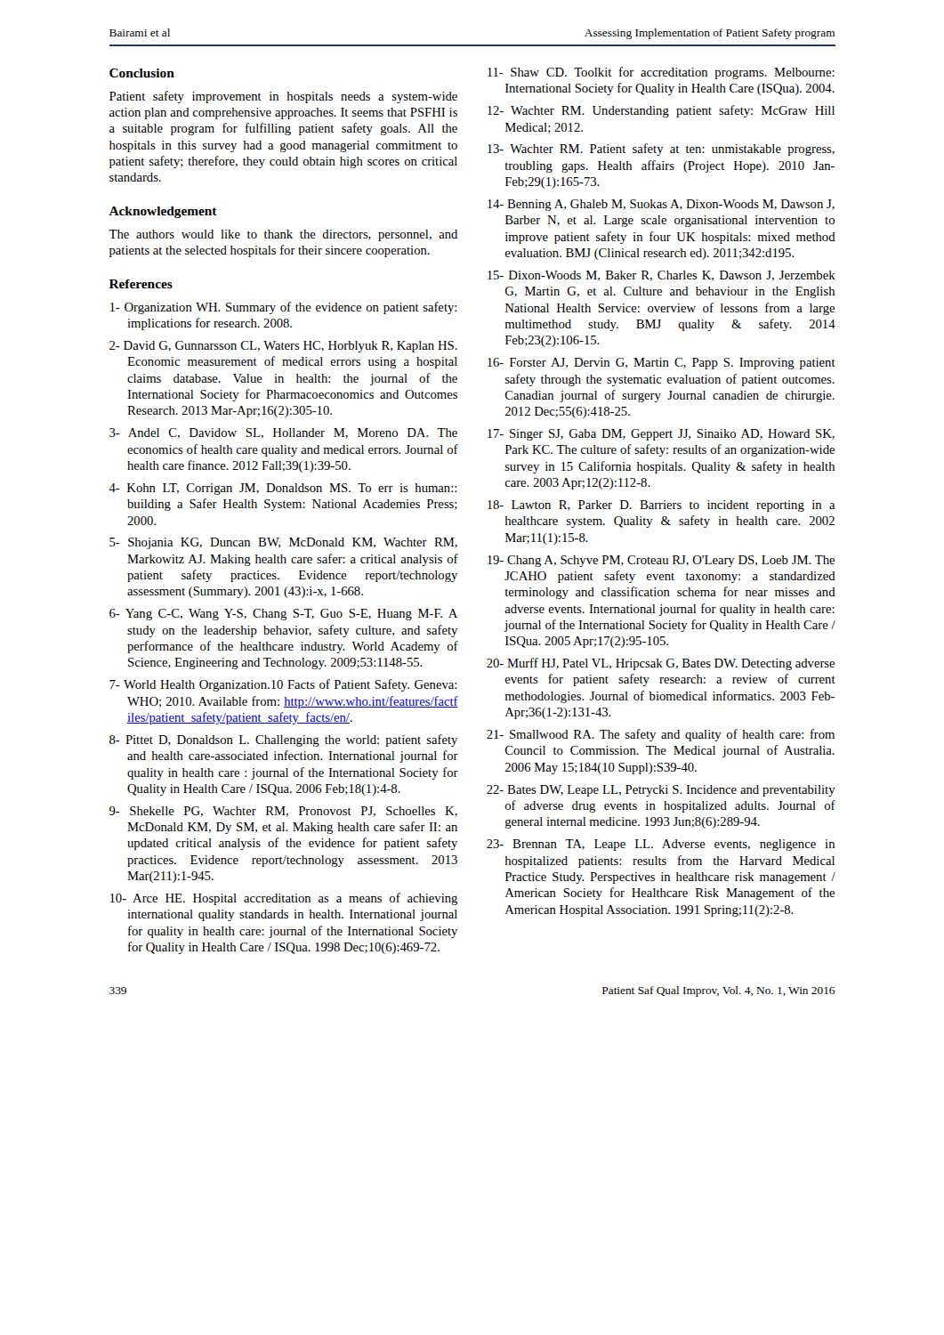Bairami et al Assessing Implementation of Patient Safety program
Conclusion
Patient safety improvement in hospitals needs a system-wide action plan and comprehensive approaches. It seems that PSFHI is a suitable program for fulfilling patient safety goals. All the hospitals in this survey had a good managerial commitment to patient safety; therefore, they could obtain high scores on critical standards.
Acknowledgement
The authors would like to thank the directors, personnel, and patients at the selected hospitals for their sincere cooperation.
References
1- Organization WH. Summary of the evidence on patient safety: implications for research. 2008.
2- David G, Gunnarsson CL, Waters HC, Horblyuk R, Kaplan HS. Economic measurement of medical errors using a hospital claims database. Value in health: the journal of the International Society for Pharmacoeconomics and Outcomes Research. 2013 Mar-Apr;16(2):305-10.
3- Andel C, Davidow SL, Hollander M, Moreno DA. The economics of health care quality and medical errors. Journal of health care finance. 2012 Fall;39(1):39-50.
4- Kohn LT, Corrigan JM, Donaldson MS. To err is human:: building a Safer Health System: National Academies Press; 2000.
5- Shojania KG, Duncan BW, McDonald KM, Wachter RM, Markowitz AJ. Making health care safer: a critical analysis of patient safety practices. Evidence report/technology assessment (Summary). 2001 (43):i-x, 1-668.
6- Yang C-C, Wang Y-S, Chang S-T, Guo S-E, Huang M-F. A study on the leadership behavior, safety culture, and safety performance of the healthcare industry. World Academy of Science, Engineering and Technology. 2009;53:1148-55.
7- World Health Organization.10 Facts of Patient Safety. Geneva: WHO; 2010. Available from: http://www.who.int/features/factfiles/patient_safety/patient_safety_facts/en/.
8- Pittet D, Donaldson L. Challenging the world: patient safety and health care-associated infection. International journal for quality in health care : journal of the International Society for Quality in Health Care / ISQua. 2006 Feb;18(1):4-8.
9- Shekelle PG, Wachter RM, Pronovost PJ, Schoelles K, McDonald KM, Dy SM, et al. Making health care safer II: an updated critical analysis of the evidence for patient safety practices. Evidence report/technology assessment. 2013 Mar(211):1-945.
10- Arce HE. Hospital accreditation as a means of achieving international quality standards in health. International journal for quality in health care: journal of the International Society for Quality in Health Care / ISQua. 1998 Dec;10(6):469-72.
11- Shaw CD. Toolkit for accreditation programs. Melbourne: International Society for Quality in Health Care (ISQua). 2004.
12- Wachter RM. Understanding patient safety: McGraw Hill Medical; 2012.
13- Wachter RM. Patient safety at ten: unmistakable progress, troubling gaps. Health affairs (Project Hope). 2010 Jan-Feb;29(1):165-73.
14- Benning A, Ghaleb M, Suokas A, Dixon-Woods M, Dawson J, Barber N, et al. Large scale organisational intervention to improve patient safety in four UK hospitals: mixed method evaluation. BMJ (Clinical research ed). 2011;342:d195.
15- Dixon-Woods M, Baker R, Charles K, Dawson J, Jerzembek G, Martin G, et al. Culture and behaviour in the English National Health Service: overview of lessons from a large multimethod study. BMJ quality & safety. 2014 Feb;23(2):106-15.
16- Forster AJ, Dervin G, Martin C, Papp S. Improving patient safety through the systematic evaluation of patient outcomes. Canadian journal of surgery Journal canadien de chirurgie. 2012 Dec;55(6):418-25.
17- Singer SJ, Gaba DM, Geppert JJ, Sinaiko AD, Howard SK, Park KC. The culture of safety: results of an organization-wide survey in 15 California hospitals. Quality & safety in health care. 2003 Apr;12(2):112-8.
18- Lawton R, Parker D. Barriers to incident reporting in a healthcare system. Quality & safety in health care. 2002 Mar;11(1):15-8.
19- Chang A, Schyve PM, Croteau RJ, O'Leary DS, Loeb JM. The JCAHO patient safety event taxonomy: a standardized terminology and classification schema for near misses and adverse events. International journal for quality in health care: journal of the International Society for Quality in Health Care / ISQua. 2005 Apr;17(2):95-105.
20- Murff HJ, Patel VL, Hripcsak G, Bates DW. Detecting adverse events for patient safety research: a review of current methodologies. Journal of biomedical informatics. 2003 Feb-Apr;36(1-2):131-43.
21- Smallwood RA. The safety and quality of health care: from Council to Commission. The Medical journal of Australia. 2006 May 15;184(10 Suppl):S39-40.
22- Bates DW, Leape LL, Petrycki S. Incidence and preventability of adverse drug events in hospitalized adults. Journal of general internal medicine. 1993 Jun;8(6):289-94.
23- Brennan TA, Leape LL. Adverse events, negligence in hospitalized patients: results from the Harvard Medical Practice Study. Perspectives in healthcare risk management / American Society for Healthcare Risk Management of the American Hospital Association. 1991 Spring;11(2):2-8.
339 Patient Saf Qual Improv, Vol. 4, No. 1, Win 2016